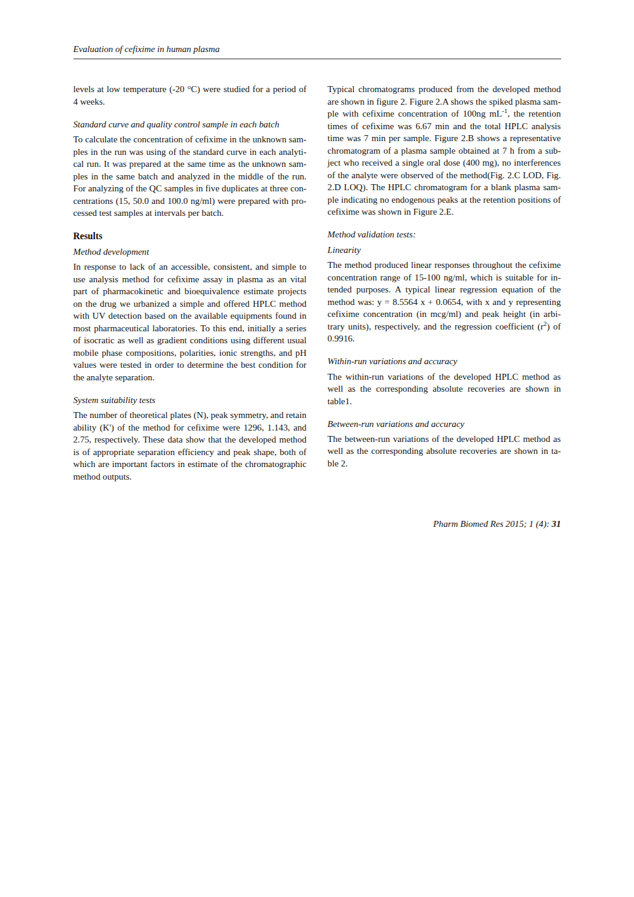Evaluation of cefixime in human plasma
levels at low temperature (-20 °C) were studied for a period of 4 weeks.
Standard curve and quality control sample in each batch
To calculate the concentration of cefixime in the unknown samples in the run was using of the standard curve in each analytical run. It was prepared at the same time as the unknown samples in the same batch and analyzed in the middle of the run. For analyzing of the QC samples in five duplicates at three concentrations (15, 50.0 and 100.0 ng/ml) were prepared with processed test samples at intervals per batch.
Results
Method development
In response to lack of an accessible, consistent, and simple to use analysis method for cefixime assay in plasma as an vital part of pharmacokinetic and bioequivalence estimate projects on the drug we urbanized a simple and offered HPLC method with UV detection based on the available equipments found in most pharmaceutical laboratories. To this end, initially a series of isocratic as well as gradient conditions using different usual mobile phase compositions, polarities, ionic strengths, and pH values were tested in order to determine the best condition for the analyte separation.
System suitability tests
The number of theoretical plates (N), peak symmetry, and retain ability (K') of the method for cefixime were 1296, 1.143, and 2.75, respectively. These data show that the developed method is of appropriate separation efficiency and peak shape, both of which are important factors in estimate of the chromatographic method outputs.
Typical chromatograms produced from the developed method are shown in figure 2. Figure 2.A shows the spiked plasma sample with cefixime concentration of 100ng mL-1, the retention times of cefixime was 6.67 min and the total HPLC analysis time was 7 min per sample. Figure 2.B shows a representative chromatogram of a plasma sample obtained at 7 h from a subject who received a single oral dose (400 mg), no interferences of the analyte were observed of the method(Fig. 2.C LOD, Fig. 2.D LOQ). The HPLC chromatogram for a blank plasma sample indicating no endogenous peaks at the retention positions of cefixime was shown in Figure 2.E.
Method validation tests:
Linearity
The method produced linear responses throughout the cefixime concentration range of 15-100 ng/ml, which is suitable for intended purposes. A typical linear regression equation of the method was: y = 8.5564 x + 0.0654, with x and y representing cefixime concentration (in mcg/ml) and peak height (in arbitrary units), respectively, and the regression coefficient (r2) of 0.9916.
Within-run variations and accuracy
The within-run variations of the developed HPLC method as well as the corresponding absolute recoveries are shown in table1.
Between-run variations and accuracy
The between-run variations of the developed HPLC method as well as the corresponding absolute recoveries are shown in table 2.
Pharm Biomed Res 2015; 1 (4): 31